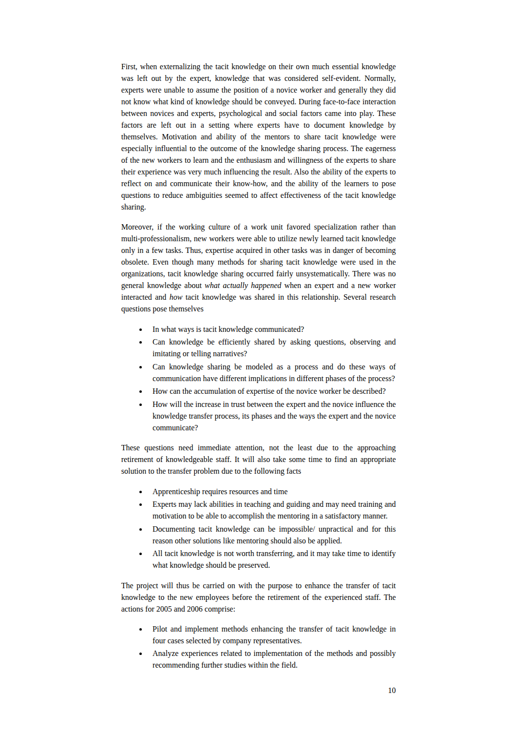First, when externalizing the tacit knowledge on their own much essential knowledge was left out by the expert, knowledge that was considered self-evident. Normally, experts were unable to assume the position of a novice worker and generally they did not know what kind of knowledge should be conveyed. During face-to-face interaction between novices and experts, psychological and social factors came into play. These factors are left out in a setting where experts have to document knowledge by themselves. Motivation and ability of the mentors to share tacit knowledge were especially influential to the outcome of the knowledge sharing process. The eagerness of the new workers to learn and the enthusiasm and willingness of the experts to share their experience was very much influencing the result. Also the ability of the experts to reflect on and communicate their know-how, and the ability of the learners to pose questions to reduce ambiguities seemed to affect effectiveness of the tacit knowledge sharing.
Moreover, if the working culture of a work unit favored specialization rather than multi-professionalism, new workers were able to utilize newly learned tacit knowledge only in a few tasks. Thus, expertise acquired in other tasks was in danger of becoming obsolete. Even though many methods for sharing tacit knowledge were used in the organizations, tacit knowledge sharing occurred fairly unsystematically. There was no general knowledge about what actually happened when an expert and a new worker interacted and how tacit knowledge was shared in this relationship. Several research questions pose themselves
In what ways is tacit knowledge communicated?
Can knowledge be efficiently shared by asking questions, observing and imitating or telling narratives?
Can knowledge sharing be modeled as a process and do these ways of communication have different implications in different phases of the process?
How can the accumulation of expertise of the novice worker be described?
How will the increase in trust between the expert and the novice influence the knowledge transfer process, its phases and the ways the expert and the novice communicate?
These questions need immediate attention, not the least due to the approaching retirement of knowledgeable staff. It will also take some time to find an appropriate solution to the transfer problem due to the following facts
Apprenticeship requires resources and time
Experts may lack abilities in teaching and guiding and may need training and motivation to be able to accomplish the mentoring in a satisfactory manner.
Documenting tacit knowledge can be impossible/ unpractical and for this reason other solutions like mentoring should also be applied.
All tacit knowledge is not worth transferring, and it may take time to identify what knowledge should be preserved.
The project will thus be carried on with the purpose to enhance the transfer of tacit knowledge to the new employees before the retirement of the experienced staff. The actions for 2005 and 2006 comprise:
Pilot and implement methods enhancing the transfer of tacit knowledge in four cases selected by company representatives.
Analyze experiences related to implementation of the methods and possibly recommending further studies within the field.
10